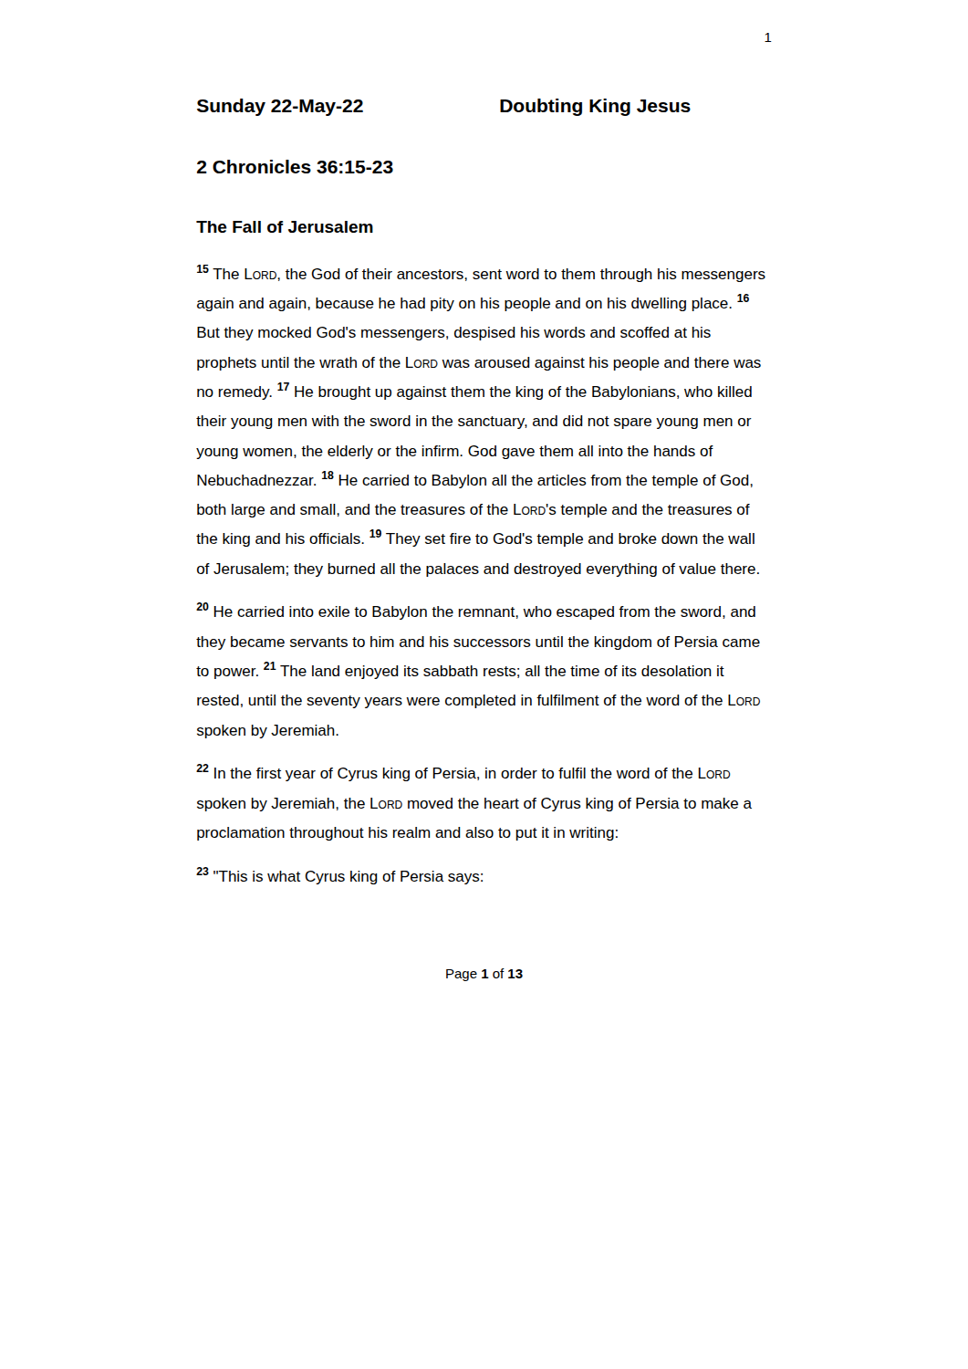1
Sunday 22-May-22 Doubting King Jesus
2 Chronicles 36:15-23
The Fall of Jerusalem
15 The Lord, the God of their ancestors, sent word to them through his messengers again and again, because he had pity on his people and on his dwelling place. 16 But they mocked God's messengers, despised his words and scoffed at his prophets until the wrath of the Lord was aroused against his people and there was no remedy. 17 He brought up against them the king of the Babylonians, who killed their young men with the sword in the sanctuary, and did not spare young men or young women, the elderly or the infirm. God gave them all into the hands of Nebuchadnezzar. 18 He carried to Babylon all the articles from the temple of God, both large and small, and the treasures of the Lord's temple and the treasures of the king and his officials. 19 They set fire to God's temple and broke down the wall of Jerusalem; they burned all the palaces and destroyed everything of value there.
20 He carried into exile to Babylon the remnant, who escaped from the sword, and they became servants to him and his successors until the kingdom of Persia came to power. 21 The land enjoyed its sabbath rests; all the time of its desolation it rested, until the seventy years were completed in fulfilment of the word of the Lord spoken by Jeremiah.
22 In the first year of Cyrus king of Persia, in order to fulfil the word of the Lord spoken by Jeremiah, the Lord moved the heart of Cyrus king of Persia to make a proclamation throughout his realm and also to put it in writing:
23 "This is what Cyrus king of Persia says:
Page 1 of 13